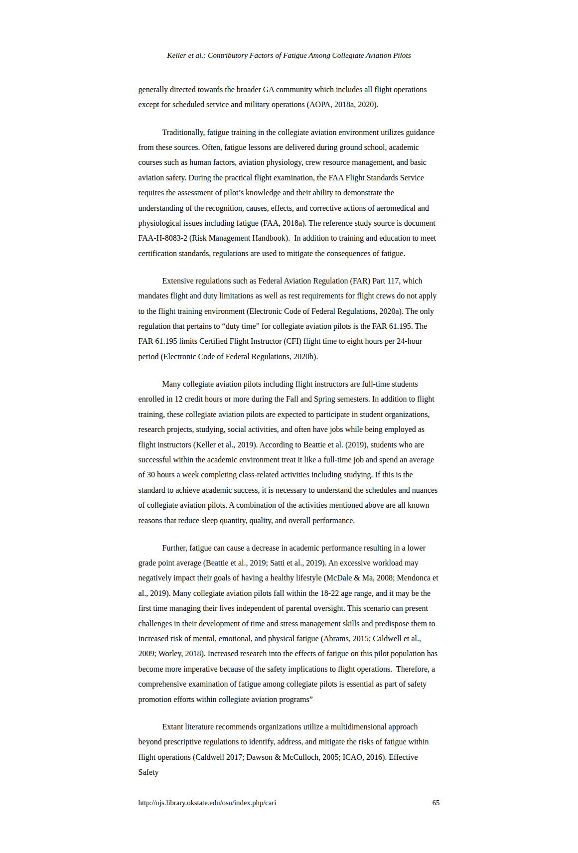Keller et al.: Contributory Factors of Fatigue Among Collegiate Aviation Pilots
generally directed towards the broader GA community which includes all flight operations except for scheduled service and military operations (AOPA, 2018a, 2020).
Traditionally, fatigue training in the collegiate aviation environment utilizes guidance from these sources. Often, fatigue lessons are delivered during ground school, academic courses such as human factors, aviation physiology, crew resource management, and basic aviation safety. During the practical flight examination, the FAA Flight Standards Service requires the assessment of pilot’s knowledge and their ability to demonstrate the understanding of the recognition, causes, effects, and corrective actions of aeromedical and physiological issues including fatigue (FAA, 2018a). The reference study source is document FAA-H-8083-2 (Risk Management Handbook). In addition to training and education to meet certification standards, regulations are used to mitigate the consequences of fatigue.
Extensive regulations such as Federal Aviation Regulation (FAR) Part 117, which mandates flight and duty limitations as well as rest requirements for flight crews do not apply to the flight training environment (Electronic Code of Federal Regulations, 2020a). The only regulation that pertains to “duty time” for collegiate aviation pilots is the FAR 61.195. The FAR 61.195 limits Certified Flight Instructor (CFI) flight time to eight hours per 24-hour period (Electronic Code of Federal Regulations, 2020b).
Many collegiate aviation pilots including flight instructors are full-time students enrolled in 12 credit hours or more during the Fall and Spring semesters. In addition to flight training, these collegiate aviation pilots are expected to participate in student organizations, research projects, studying, social activities, and often have jobs while being employed as flight instructors (Keller et al., 2019). According to Beattie et al. (2019), students who are successful within the academic environment treat it like a full-time job and spend an average of 30 hours a week completing class-related activities including studying. If this is the standard to achieve academic success, it is necessary to understand the schedules and nuances of collegiate aviation pilots. A combination of the activities mentioned above are all known reasons that reduce sleep quantity, quality, and overall performance.
Further, fatigue can cause a decrease in academic performance resulting in a lower grade point average (Beattie et al., 2019; Satti et al., 2019). An excessive workload may negatively impact their goals of having a healthy lifestyle (McDale & Ma, 2008; Mendonca et al., 2019). Many collegiate aviation pilots fall within the 18-22 age range, and it may be the first time managing their lives independent of parental oversight. This scenario can present challenges in their development of time and stress management skills and predispose them to increased risk of mental, emotional, and physical fatigue (Abrams, 2015; Caldwell et al., 2009; Worley, 2018). Increased research into the effects of fatigue on this pilot population has become more imperative because of the safety implications to flight operations. Therefore, a comprehensive examination of fatigue among collegiate pilots is essential as part of safety promotion efforts within collegiate aviation programs”
Extant literature recommends organizations utilize a multidimensional approach beyond prescriptive regulations to identify, address, and mitigate the risks of fatigue within flight operations (Caldwell 2017; Dawson & McCulloch, 2005; ICAO, 2016). Effective Safety
http://ojs.library.okstate.edu/osu/index.php/cari 65